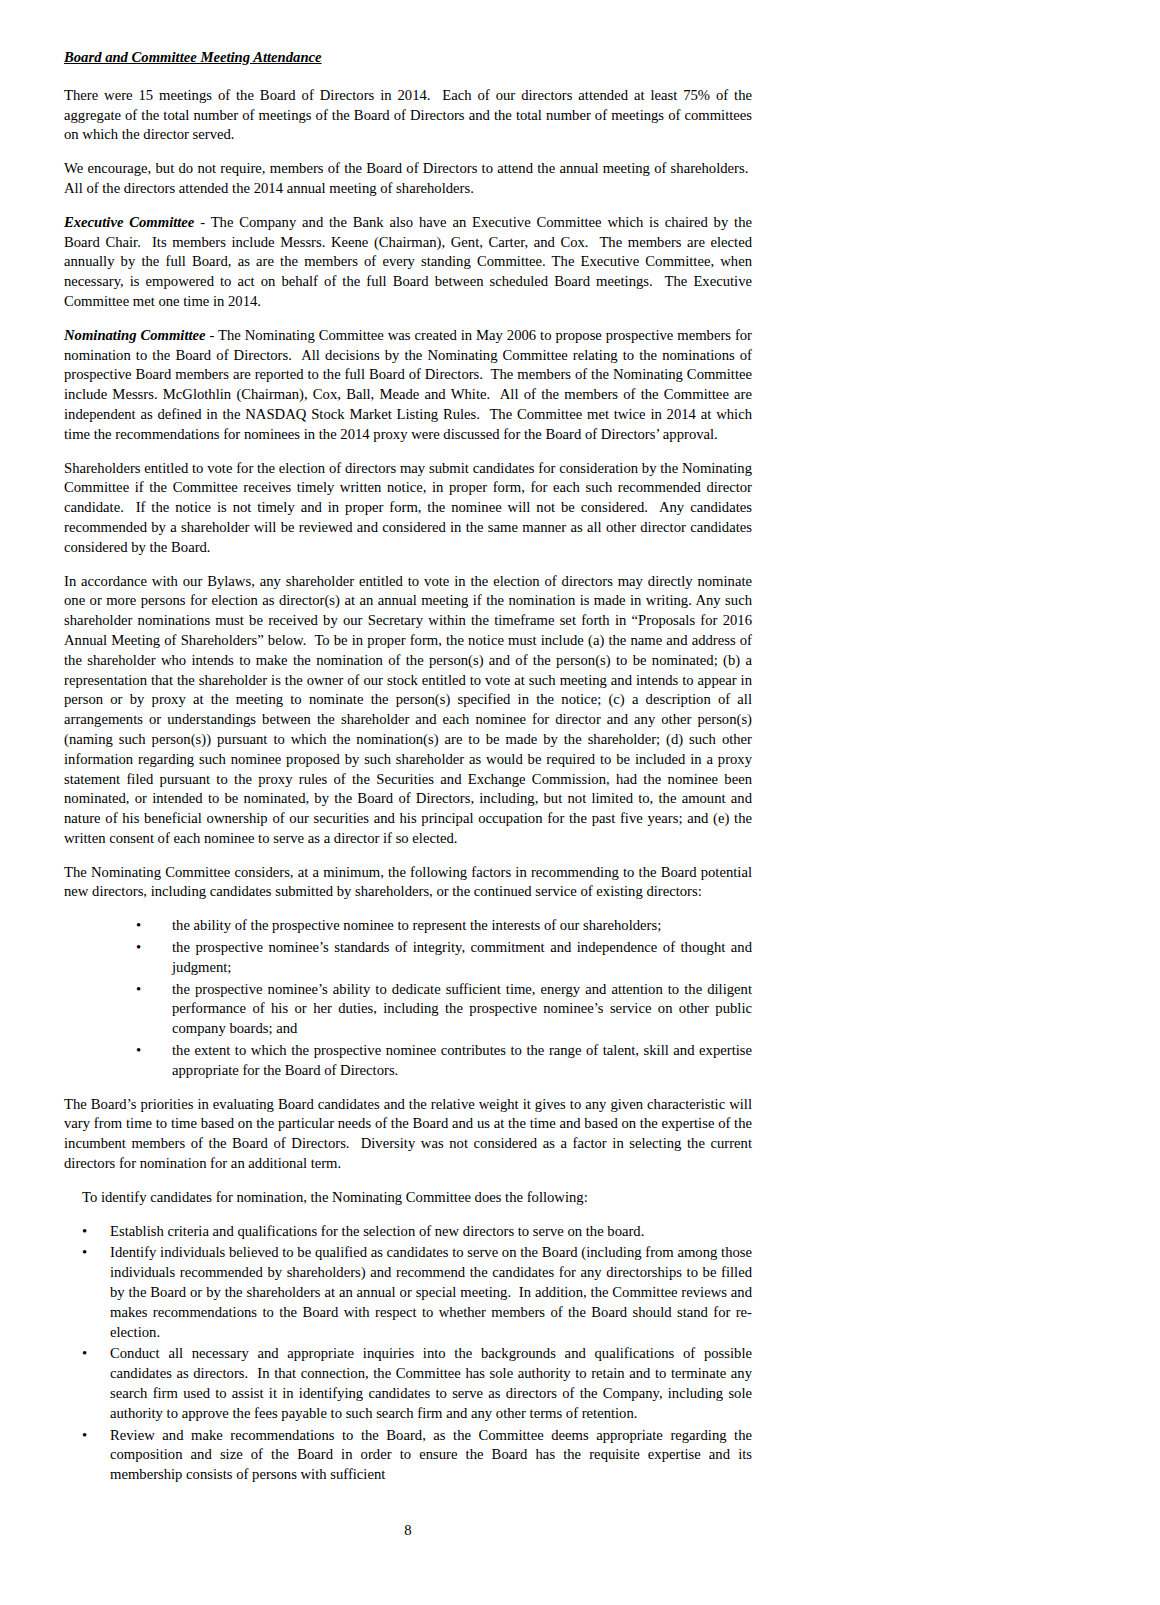Board and Committee Meeting Attendance
There were 15 meetings of the Board of Directors in 2014. Each of our directors attended at least 75% of the aggregate of the total number of meetings of the Board of Directors and the total number of meetings of committees on which the director served.
We encourage, but do not require, members of the Board of Directors to attend the annual meeting of shareholders. All of the directors attended the 2014 annual meeting of shareholders.
Executive Committee - The Company and the Bank also have an Executive Committee which is chaired by the Board Chair. Its members include Messrs. Keene (Chairman), Gent, Carter, and Cox. The members are elected annually by the full Board, as are the members of every standing Committee. The Executive Committee, when necessary, is empowered to act on behalf of the full Board between scheduled Board meetings. The Executive Committee met one time in 2014.
Nominating Committee - The Nominating Committee was created in May 2006 to propose prospective members for nomination to the Board of Directors. All decisions by the Nominating Committee relating to the nominations of prospective Board members are reported to the full Board of Directors. The members of the Nominating Committee include Messrs. McGlothlin (Chairman), Cox, Ball, Meade and White. All of the members of the Committee are independent as defined in the NASDAQ Stock Market Listing Rules. The Committee met twice in 2014 at which time the recommendations for nominees in the 2014 proxy were discussed for the Board of Directors’ approval.
Shareholders entitled to vote for the election of directors may submit candidates for consideration by the Nominating Committee if the Committee receives timely written notice, in proper form, for each such recommended director candidate. If the notice is not timely and in proper form, the nominee will not be considered. Any candidates recommended by a shareholder will be reviewed and considered in the same manner as all other director candidates considered by the Board.
In accordance with our Bylaws, any shareholder entitled to vote in the election of directors may directly nominate one or more persons for election as director(s) at an annual meeting if the nomination is made in writing. Any such shareholder nominations must be received by our Secretary within the timeframe set forth in “Proposals for 2016 Annual Meeting of Shareholders” below. To be in proper form, the notice must include (a) the name and address of the shareholder who intends to make the nomination of the person(s) and of the person(s) to be nominated; (b) a representation that the shareholder is the owner of our stock entitled to vote at such meeting and intends to appear in person or by proxy at the meeting to nominate the person(s) specified in the notice; (c) a description of all arrangements or understandings between the shareholder and each nominee for director and any other person(s) (naming such person(s)) pursuant to which the nomination(s) are to be made by the shareholder; (d) such other information regarding such nominee proposed by such shareholder as would be required to be included in a proxy statement filed pursuant to the proxy rules of the Securities and Exchange Commission, had the nominee been nominated, or intended to be nominated, by the Board of Directors, including, but not limited to, the amount and nature of his beneficial ownership of our securities and his principal occupation for the past five years; and (e) the written consent of each nominee to serve as a director if so elected.
The Nominating Committee considers, at a minimum, the following factors in recommending to the Board potential new directors, including candidates submitted by shareholders, or the continued service of existing directors:
the ability of the prospective nominee to represent the interests of our shareholders;
the prospective nominee’s standards of integrity, commitment and independence of thought and judgment;
the prospective nominee’s ability to dedicate sufficient time, energy and attention to the diligent performance of his or her duties, including the prospective nominee’s service on other public company boards; and
the extent to which the prospective nominee contributes to the range of talent, skill and expertise appropriate for the Board of Directors.
The Board’s priorities in evaluating Board candidates and the relative weight it gives to any given characteristic will vary from time to time based on the particular needs of the Board and us at the time and based on the expertise of the incumbent members of the Board of Directors. Diversity was not considered as a factor in selecting the current directors for nomination for an additional term.
To identify candidates for nomination, the Nominating Committee does the following:
Establish criteria and qualifications for the selection of new directors to serve on the board.
Identify individuals believed to be qualified as candidates to serve on the Board (including from among those individuals recommended by shareholders) and recommend the candidates for any directorships to be filled by the Board or by the shareholders at an annual or special meeting. In addition, the Committee reviews and makes recommendations to the Board with respect to whether members of the Board should stand for re-election.
Conduct all necessary and appropriate inquiries into the backgrounds and qualifications of possible candidates as directors. In that connection, the Committee has sole authority to retain and to terminate any search firm used to assist it in identifying candidates to serve as directors of the Company, including sole authority to approve the fees payable to such search firm and any other terms of retention.
Review and make recommendations to the Board, as the Committee deems appropriate regarding the composition and size of the Board in order to ensure the Board has the requisite expertise and its membership consists of persons with sufficient
8